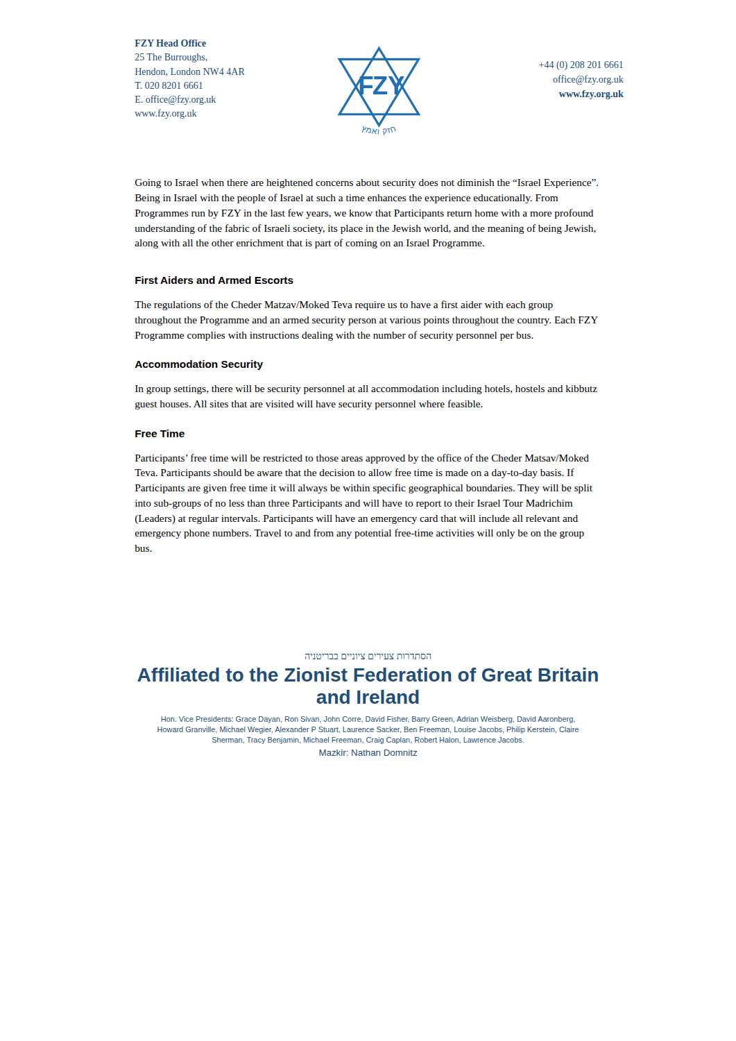FZY Head Office
25 The Burroughs,
Hendon, London NW4 4AR
T. 020 8201 6661
E. office@fzy.org.uk
www.fzy.org.uk
F Z Y חזק ואמץ
+44 (0) 208 201 6661
office@fzy.org.uk
www.fzy.org.uk
Going to Israel when there are heightened concerns about security does not diminish the “Israel Experience”. Being in Israel with the people of Israel at such a time enhances the experience educationally. From Programmes run by FZY in the last few years, we know that Participants return home with a more profound understanding of the fabric of Israeli society, its place in the Jewish world, and the meaning of being Jewish, along with all the other enrichment that is part of coming on an Israel Programme.
First Aiders and Armed Escorts
The regulations of the Cheder Matzav/Moked Teva require us to have a first aider with each group throughout the Programme and an armed security person at various points throughout the country. Each FZY Programme complies with instructions dealing with the number of security personnel per bus.
Accommodation Security
In group settings, there will be security personnel at all accommodation including hotels, hostels and kibbutz guest houses. All sites that are visited will have security personnel where feasible.
Free Time
Participants’ free time will be restricted to those areas approved by the office of the Cheder Matsav/Moked Teva. Participants should be aware that the decision to allow free time is made on a day-to-day basis. If Participants are given free time it will always be within specific geographical boundaries. They will be split into sub-groups of no less than three Participants and will have to report to their Israel Tour Madrichim (Leaders) at regular intervals. Participants will have an emergency card that will include all relevant and emergency phone numbers. Travel to and from any potential free-time activities will only be on the group bus.
הסתדרות צעירים ציוניים בבריטניה
Affiliated to the Zionist Federation of Great Britain and Ireland
Hon. Vice Presidents: Grace Dayan, Ron Sivan, John Corre, David Fisher, Barry Green, Adrian Weisberg, David Aaronberg, Howard Granville, Michael Wegier, Alexander P Stuart, Laurence Sacker, Ben Freeman, Louise Jacobs, Philip Kerstein, Claire Sherman, Tracy Benjamin, Michael Freeman, Craig Caplan, Robert Halon, Lawrence Jacobs.
Mazkir: Nathan Domnitz